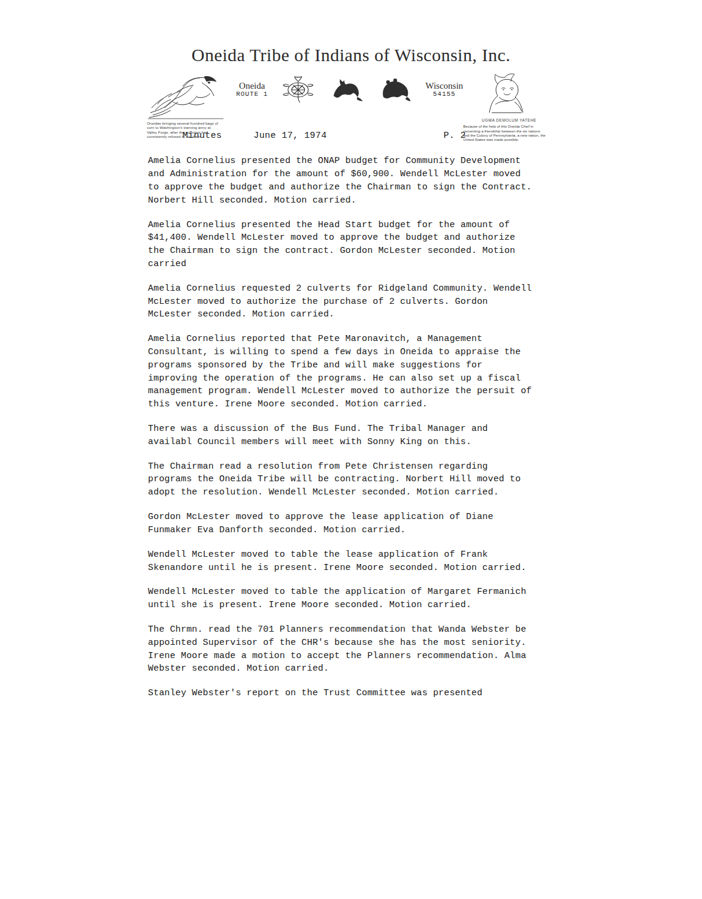Oneida Tribe of Indians of Wisconsin, Inc.
Oneidas bringing several hundred bags of corn to Washington's starving army at Valley Forge, after the colonists had consistently refused to aid them.
Oneida ROUTE 1
Wisconsin 54155
UGWA DEMOLUM YATEHE
Because of the help of this Oneida Chief in cementing a friendship between the six nations and the Colony of Pennsylvania, a new nation, the United States was made possible.
Minutes June 17, 1974 P. 2
Amelia Cornelius presented the ONAP budget for Community Development and Administration for the amount of $60,900. Wendell McLester moved to approve the budget and authorize the Chairman to sign the Contract. Norbert Hill seconded. Motion carried.
Amelia Cornelius presented the Head Start budget for the amount of $41,400. Wendell McLester moved to approve the budget and authorize the Chairman to sign the contract. Gordon McLester seconded. Motion carried
Amelia Cornelius requested 2 culverts for Ridgeland Community. Wendell McLester moved to authorize the purchase of 2 culverts. Gordon McLester seconded. Motion carried.
Amelia Cornelius reported that Pete Maronavitch, a Management Consultant, is willing to spend a few days in Oneida to appraise the programs sponsored by the Tribe and will make suggestions for improving the operation of the programs. He can also set up a fiscal management program. Wendell McLester moved to authorize the persuit of this venture. Irene Moore seconded. Motion carried.
There was a discussion of the Bus Fund. The Tribal Manager and availabl Council members will meet with Sonny King on this.
The Chairman read a resolution from Pete Christensen regarding programs the Oneida Tribe will be contracting. Norbert Hill moved to adopt the resolution. Wendell McLester seconded. Motion carried.
Gordon McLester moved to approve the lease application of Diane Funmaker Eva Danforth seconded. Motion carried.
Wendell McLester moved to table the lease application of Frank Skenandore until he is present. Irene Moore seconded. Motion carried.
Wendell McLester moved to table the application of Margaret Fermanich until she is present. Irene Moore seconded. Motion carried.
The Chrmn. read the 701 Planners recommendation that Wanda Webster be appointed Supervisor of the CHR's because she has the most seniority. Irene Moore made a motion to accept the Planners recommendation. Alma Webster seconded. Motion carried.
Stanley Webster's report on the Trust Committee was presented